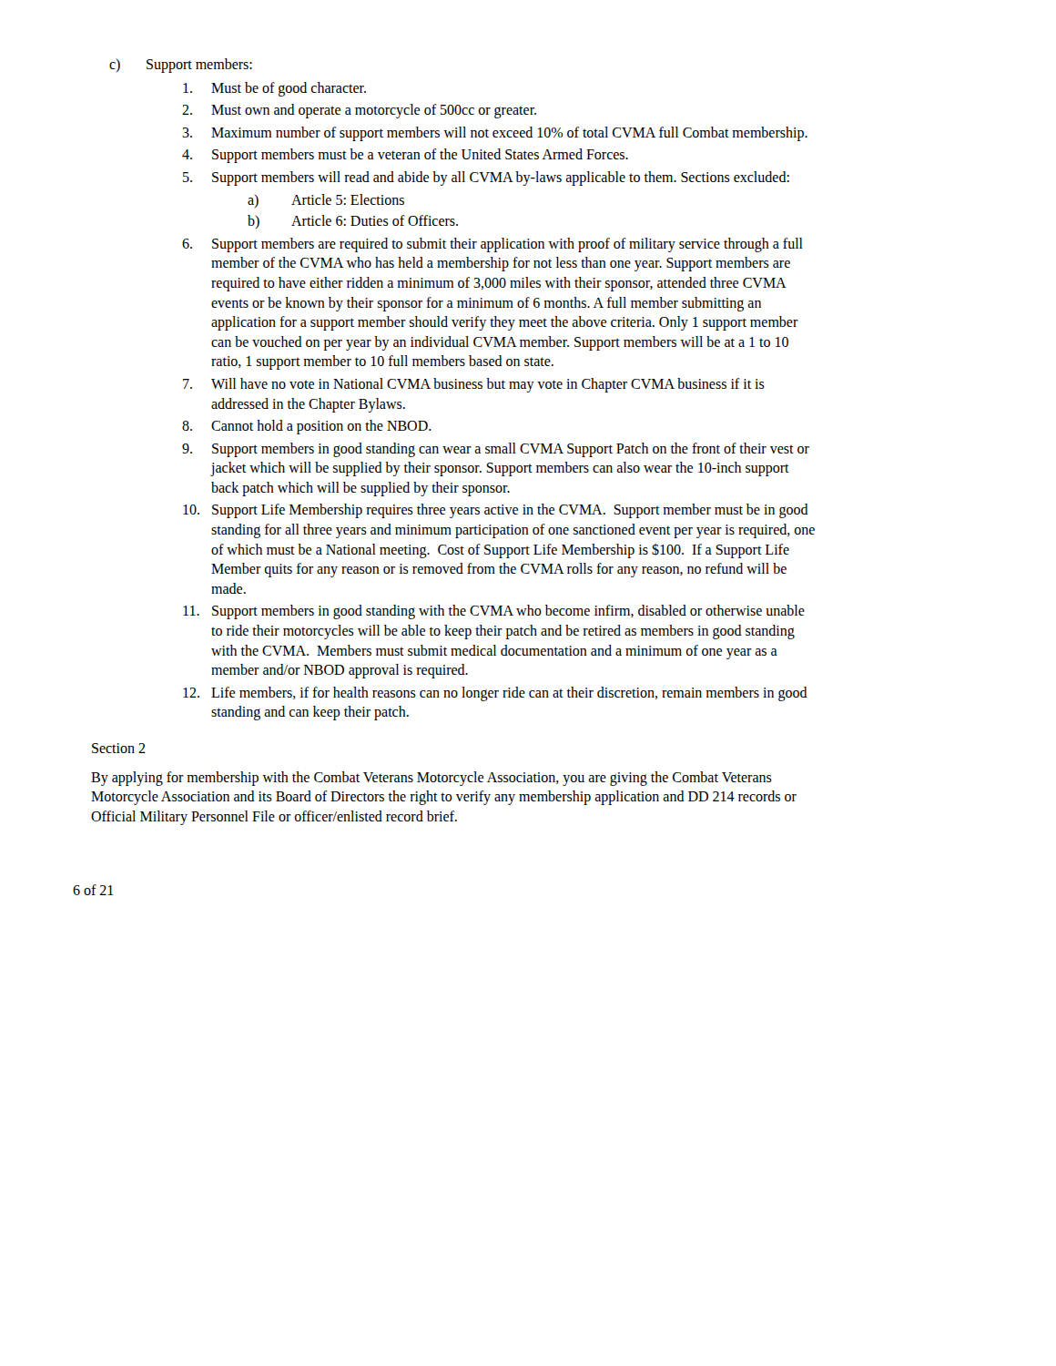c) Support members:
1. Must be of good character.
2. Must own and operate a motorcycle of 500cc or greater.
3. Maximum number of support members will not exceed 10% of total CVMA full Combat membership.
4. Support members must be a veteran of the United States Armed Forces.
5. Support members will read and abide by all CVMA by-laws applicable to them. Sections excluded:
a) Article 5: Elections
b) Article 6: Duties of Officers.
6. Support members are required to submit their application with proof of military service through a full member of the CVMA who has held a membership for not less than one year. Support members are required to have either ridden a minimum of 3,000 miles with their sponsor, attended three CVMA events or be known by their sponsor for a minimum of 6 months. A full member submitting an application for a support member should verify they meet the above criteria. Only 1 support member can be vouched on per year by an individual CVMA member. Support members will be at a 1 to 10 ratio, 1 support member to 10 full members based on state.
7. Will have no vote in National CVMA business but may vote in Chapter CVMA business if it is addressed in the Chapter Bylaws.
8. Cannot hold a position on the NBOD.
9. Support members in good standing can wear a small CVMA Support Patch on the front of their vest or jacket which will be supplied by their sponsor. Support members can also wear the 10-inch support back patch which will be supplied by their sponsor.
10. Support Life Membership requires three years active in the CVMA. Support member must be in good standing for all three years and minimum participation of one sanctioned event per year is required, one of which must be a National meeting. Cost of Support Life Membership is $100. If a Support Life Member quits for any reason or is removed from the CVMA rolls for any reason, no refund will be made.
11. Support members in good standing with the CVMA who become infirm, disabled or otherwise unable to ride their motorcycles will be able to keep their patch and be retired as members in good standing with the CVMA. Members must submit medical documentation and a minimum of one year as a member and/or NBOD approval is required.
12. Life members, if for health reasons can no longer ride can at their discretion, remain members in good standing and can keep their patch.
Section 2
By applying for membership with the Combat Veterans Motorcycle Association, you are giving the Combat Veterans Motorcycle Association and its Board of Directors the right to verify any membership application and DD 214 records or Official Military Personnel File or officer/enlisted record brief.
6 of 21